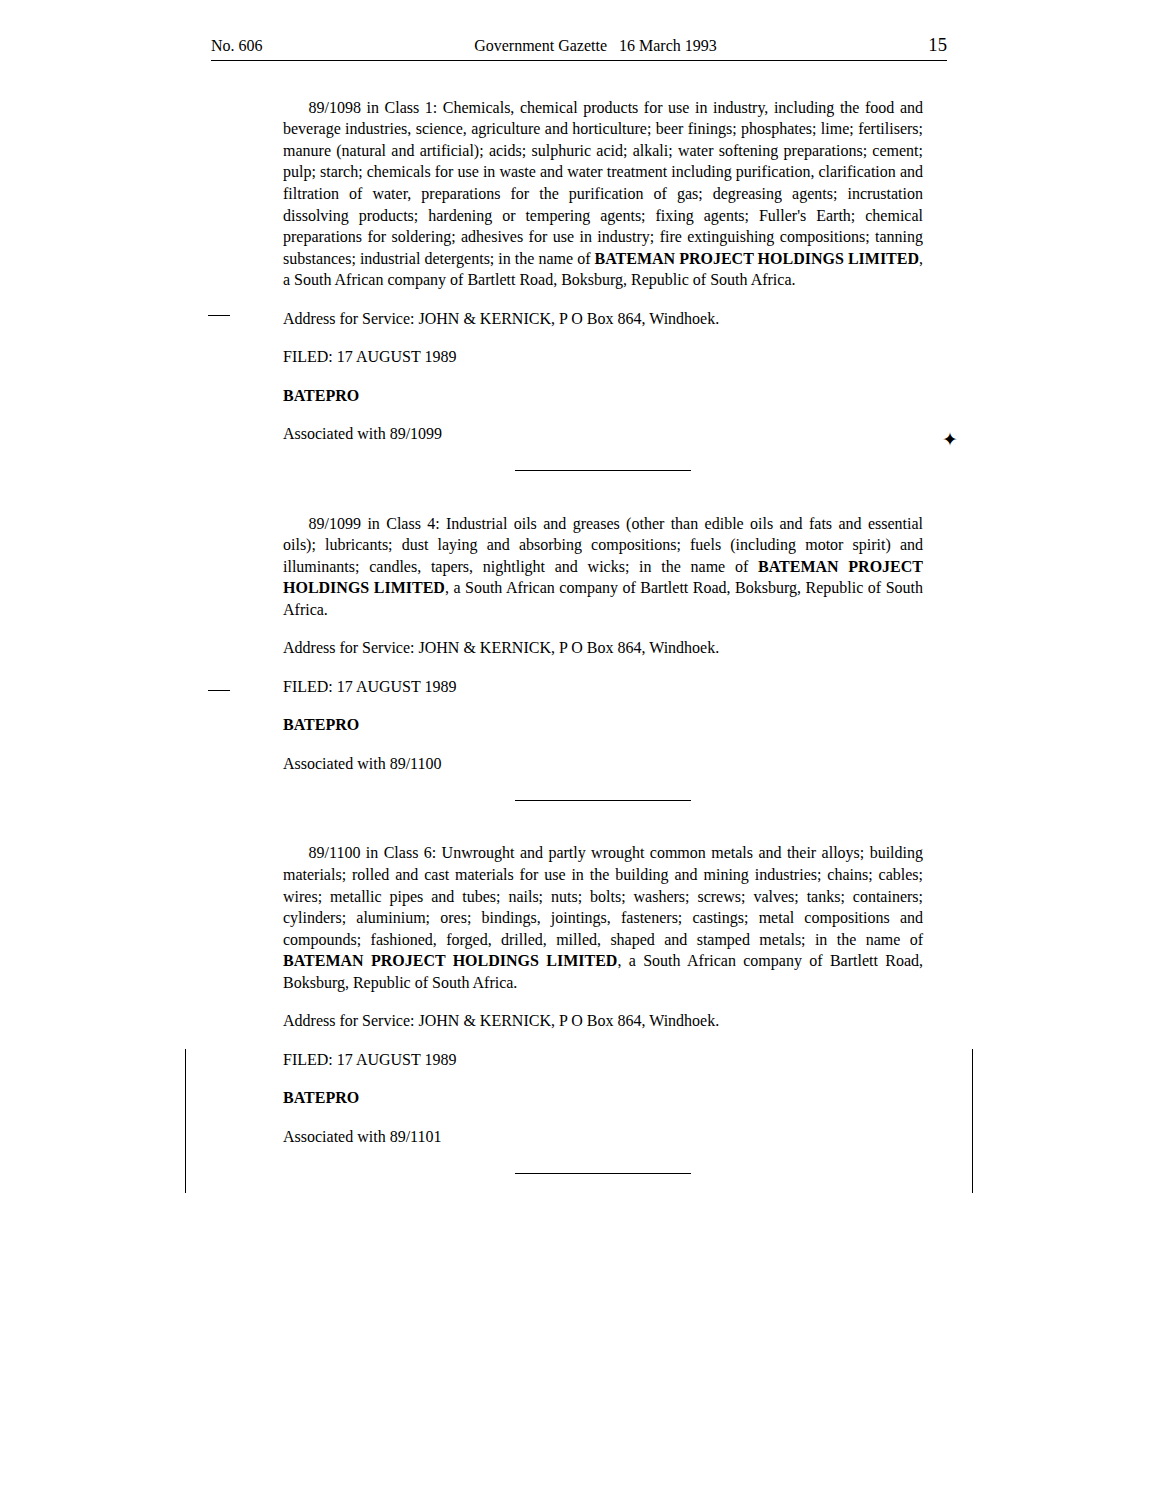No. 606
Government Gazette 16 March 1993
15
✦
89/1098 in Class 1: Chemicals, chemical products for use in industry, including the food and beverage industries, science, agriculture and horticulture; beer finings; phosphates; lime; fertilisers; manure (natural and artificial); acids; sulphuric acid; alkali; water softening preparations; cement; pulp; starch; chemicals for use in waste and water treatment including purification, clarification and filtration of water, preparations for the purification of gas; degreasing agents; incrustation dissolving products; hardening or tempering agents; fixing agents; Fuller's Earth; chemical preparations for soldering; adhesives for use in industry; fire extinguishing compositions; tanning substances; industrial detergents; in the name of BATEMAN PROJECT HOLDINGS LIMITED, a South African company of Bartlett Road, Boksburg, Republic of South Africa.
Address for Service: JOHN & KERNICK, P O Box 864, Windhoek.
FILED: 17 AUGUST 1989
BATEPRO
Associated with 89/1099
89/1099 in Class 4: Industrial oils and greases (other than edible oils and fats and essential oils); lubricants; dust laying and absorbing compositions; fuels (including motor spirit) and illuminants; candles, tapers, nightlight and wicks; in the name of BATEMAN PROJECT HOLDINGS LIMITED, a South African company of Bartlett Road, Boksburg, Republic of South Africa.
Address for Service: JOHN & KERNICK, P O Box 864, Windhoek.
FILED: 17 AUGUST 1989
BATEPRO
Associated with 89/1100
89/1100 in Class 6: Unwrought and partly wrought common metals and their alloys; building materials; rolled and cast materials for use in the building and mining industries; chains; cables; wires; metallic pipes and tubes; nails; nuts; bolts; washers; screws; valves; tanks; containers; cylinders; aluminium; ores; bindings, jointings, fasteners; castings; metal compositions and compounds; fashioned, forged, drilled, milled, shaped and stamped metals; in the name of BATEMAN PROJECT HOLDINGS LIMITED, a South African company of Bartlett Road, Boksburg, Republic of South Africa.
Address for Service: JOHN & KERNICK, P O Box 864, Windhoek.
FILED: 17 AUGUST 1989
BATEPRO
Associated with 89/1101